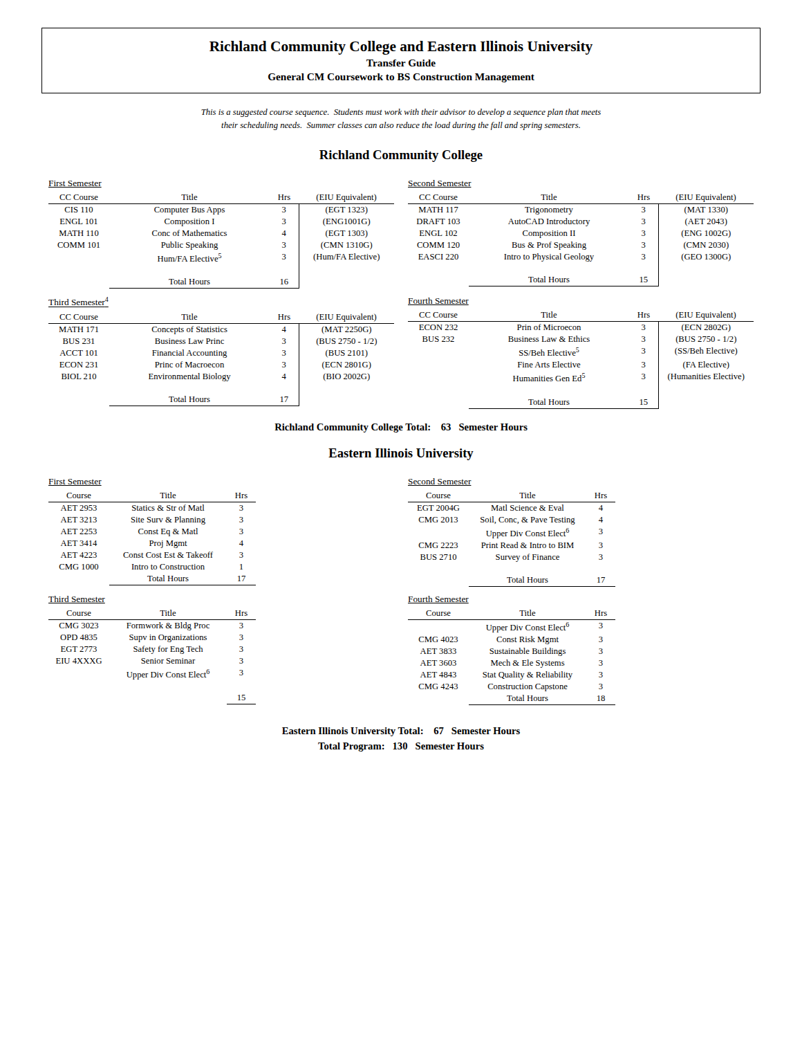Richland Community College and Eastern Illinois University
Transfer Guide
General CM Coursework to BS Construction Management
This is a suggested course sequence. Students must work with their advisor to develop a sequence plan that meets
their scheduling needs. Summer classes can also reduce the load during the fall and spring semesters.
Richland Community College
| First Semester / CC Course / Title / Hrs / (EIU Equivalent) / / --- / --- / --- / --- / / CIS 110 / Computer Bus Apps / 3 / (EGT 1323) / / ENGL 101 / Composition I / 3 / (ENG1001G) / / MATH 110 / Conc of Mathematics / 4 / (EGT 1303) / / COMM 101 / Public Speaking / 3 / (CMN 1310G) / / / Hum/FA Elective 5 / 3 / (Hum/FA Elective) / / / Total Hours / 16 / / | Second Semester / CC Course / Title / Hrs / (EIU Equivalent) / / --- / --- / --- / --- / / MATH 117 / Trigonometry / 3 / (MAT 1330) / / DRAFT 103 / AutoCAD Introductory / 3 / (AET 2043) / / ENGL 102 / Composition II / 3 / (ENG 1002G) / / COMM 120 / Bus & Prof Speaking / 3 / (CMN 2030) / / EASCI 220 / Intro to Physical Geology / 3 / (GEO 1300G) / / / Total Hours / 15 / / |
| Third Semester 4 / CC Course / Title / Hrs / (EIU Equivalent) / / --- / --- / --- / --- / / MATH 171 / Concepts of Statistics / 4 / (MAT 2250G) / / BUS 231 / Business Law Princ / 3 / (BUS 2750 - 1/2) / / ACCT 101 / Financial Accounting / 3 / (BUS 2101) / / ECON 231 / Princ of Macroecon / 3 / (ECN 2801G) / / BIOL 210 / Environmental Biology / 4 / (BIO 2002G) / / / Total Hours / 17 / / | Fourth Semester / CC Course / Title / Hrs / (EIU Equivalent) / / --- / --- / --- / --- / / ECON 232 / Prin of Microecon / 3 / (ECN 2802G) / / BUS 232 / Business Law & Ethics / 3 / (BUS 2750 - 1/2) / / / SS/Beh Elective 5 / 3 / (SS/Beh Elective) / / / Fine Arts Elective / 3 / (FA Elective) / / / Humanities Gen Ed 5 / 3 / (Humanities Elective) / / / Total Hours / 15 / / |
Richland Community College Total: 63 Semester Hours
Eastern Illinois University
| First Semester / Course / Title / Hrs / / --- / --- / --- / / AET 2953 / Statics & Str of Matl / 3 / / AET 3213 / Site Surv & Planning / 3 / / AET 2253 / Const Eq & Matl / 3 / / AET 3414 / Proj Mgmt / 4 / / AET 4223 / Const Cost Est & Takeoff / 3 / / CMG 1000 / Intro to Construction / 1 / / / Total Hours / 17 / | Second Semester / Course / Title / Hrs / / --- / --- / --- / / EGT 2004G / Matl Science & Eval / 4 / / CMG 2013 / Soil, Conc, & Pave Testing / 4 / / / Upper Div Const Elect 6 / 3 / / CMG 2223 / Print Read & Intro to BIM / 3 / / BUS 2710 / Survey of Finance / 3 / / / Total Hours / 17 / |
| Third Semester / Course / Title / Hrs / / --- / --- / --- / / CMG 3023 / Formwork & Bldg Proc / 3 / / OPD 4835 / Supv in Organizations / 3 / / EGT 2773 / Safety for Eng Tech / 3 / / EIU 4XXXG / Senior Seminar / 3 / / / Upper Div Const Elect 6 / 3 / / / / 15 / | Fourth Semester / Course / Title / Hrs / / --- / --- / --- / / / Upper Div Const Elect 6 / 3 / / CMG 4023 / Const Risk Mgmt / 3 / / AET 3833 / Sustainable Buildings / 3 / / AET 3603 / Mech & Ele Systems / 3 / / AET 4843 / Stat Quality & Reliability / 3 / / CMG 4243 / Construction Capstone / 3 / / / Total Hours / 18 / |
Eastern Illinois University Total: 67 Semester Hours
Total Program: 130 Semester Hours